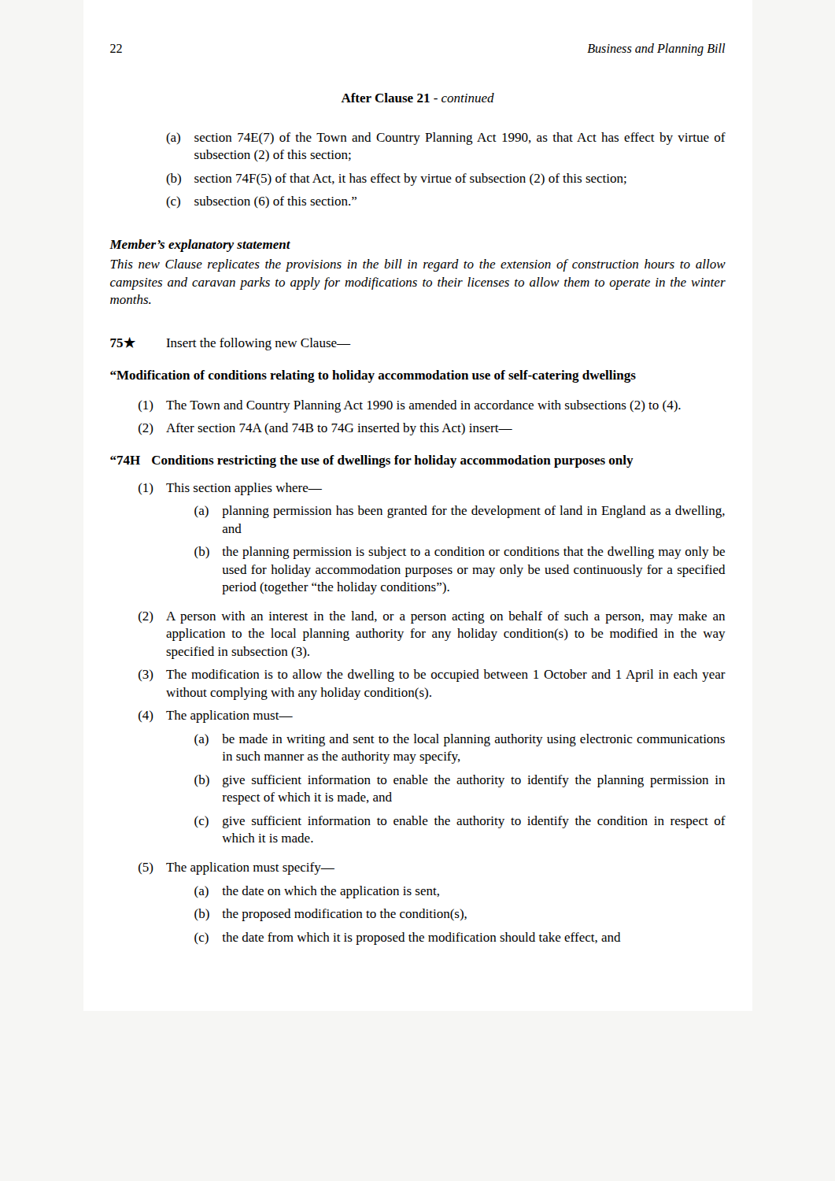22 Business and Planning Bill
After Clause 21 - continued
(a) section 74E(7) of the Town and Country Planning Act 1990, as that Act has effect by virtue of subsection (2) of this section;
(b) section 74F(5) of that Act, it has effect by virtue of subsection (2) of this section;
(c) subsection (6) of this section.”
Member’s explanatory statement
This new Clause replicates the provisions in the bill in regard to the extension of construction hours to allow campsites and caravan parks to apply for modifications to their licenses to allow them to operate in the winter months.
75★ Insert the following new Clause—
“Modification of conditions relating to holiday accommodation use of self-catering dwellings
(1) The Town and Country Planning Act 1990 is amended in accordance with subsections (2) to (4).
(2) After section 74A (and 74B to 74G inserted by this Act) insert—
“74H Conditions restricting the use of dwellings for holiday accommodation purposes only
(1) This section applies where—
(a) planning permission has been granted for the development of land in England as a dwelling, and
(b) the planning permission is subject to a condition or conditions that the dwelling may only be used for holiday accommodation purposes or may only be used continuously for a specified period (together “the holiday conditions”).
(2) A person with an interest in the land, or a person acting on behalf of such a person, may make an application to the local planning authority for any holiday condition(s) to be modified in the way specified in subsection (3).
(3) The modification is to allow the dwelling to be occupied between 1 October and 1 April in each year without complying with any holiday condition(s).
(4) The application must—
(a) be made in writing and sent to the local planning authority using electronic communications in such manner as the authority may specify,
(b) give sufficient information to enable the authority to identify the planning permission in respect of which it is made, and
(c) give sufficient information to enable the authority to identify the condition in respect of which it is made.
(5) The application must specify—
(a) the date on which the application is sent,
(b) the proposed modification to the condition(s),
(c) the date from which it is proposed the modification should take effect, and